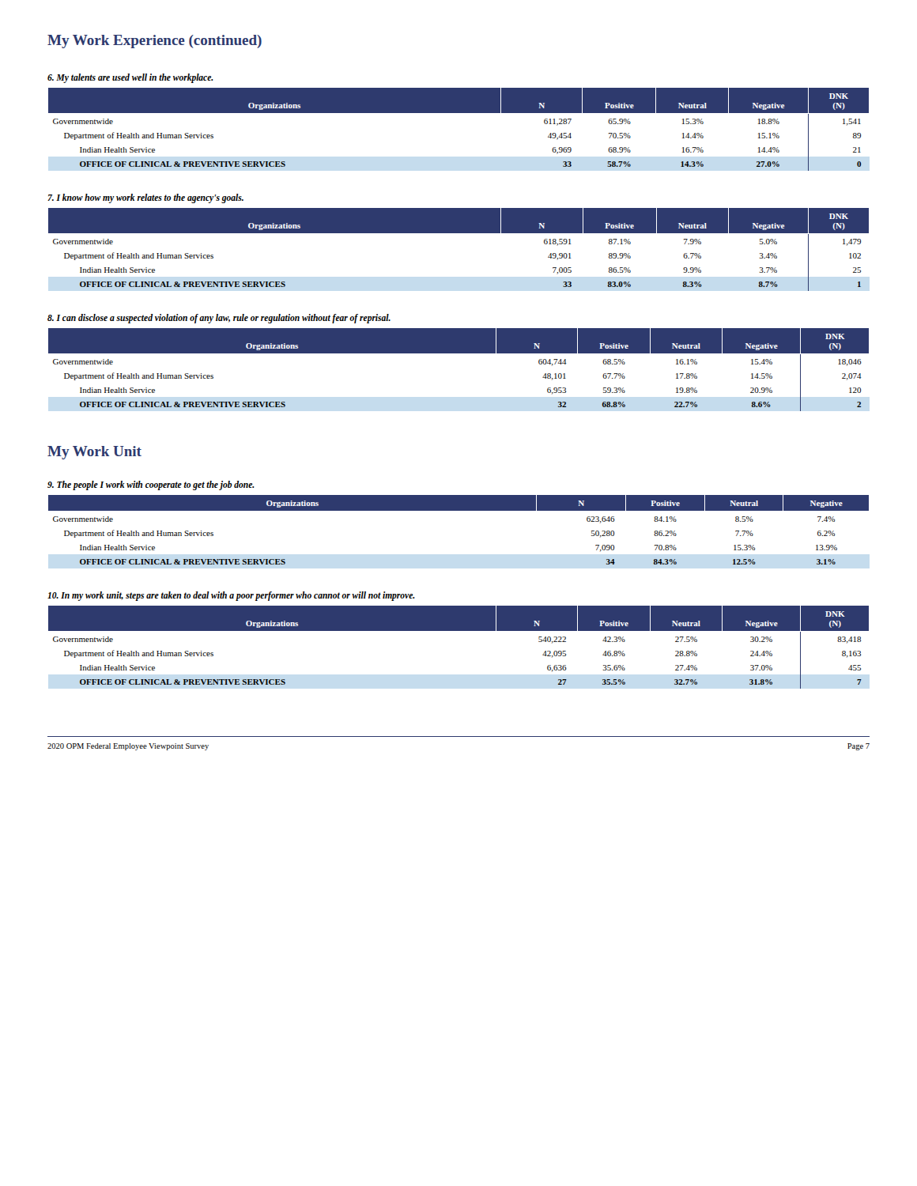My Work Experience (continued)
6. My talents are used well in the workplace.
| Organizations | N | Positive | Neutral | Negative | DNK (N) |
| --- | --- | --- | --- | --- | --- |
| Governmentwide | 611,287 | 65.9% | 15.3% | 18.8% | 1,541 |
| Department of Health and Human Services | 49,454 | 70.5% | 14.4% | 15.1% | 89 |
| Indian Health Service | 6,969 | 68.9% | 16.7% | 14.4% | 21 |
| OFFICE OF CLINICAL & PREVENTIVE SERVICES | 33 | 58.7% | 14.3% | 27.0% | 0 |
7. I know how my work relates to the agency's goals.
| Organizations | N | Positive | Neutral | Negative | DNK (N) |
| --- | --- | --- | --- | --- | --- |
| Governmentwide | 618,591 | 87.1% | 7.9% | 5.0% | 1,479 |
| Department of Health and Human Services | 49,901 | 89.9% | 6.7% | 3.4% | 102 |
| Indian Health Service | 7,005 | 86.5% | 9.9% | 3.7% | 25 |
| OFFICE OF CLINICAL & PREVENTIVE SERVICES | 33 | 83.0% | 8.3% | 8.7% | 1 |
8. I can disclose a suspected violation of any law, rule or regulation without fear of reprisal.
| Organizations | N | Positive | Neutral | Negative | DNK (N) |
| --- | --- | --- | --- | --- | --- |
| Governmentwide | 604,744 | 68.5% | 16.1% | 15.4% | 18,046 |
| Department of Health and Human Services | 48,101 | 67.7% | 17.8% | 14.5% | 2,074 |
| Indian Health Service | 6,953 | 59.3% | 19.8% | 20.9% | 120 |
| OFFICE OF CLINICAL & PREVENTIVE SERVICES | 32 | 68.8% | 22.7% | 8.6% | 2 |
My Work Unit
9. The people I work with cooperate to get the job done.
| Organizations | N | Positive | Neutral | Negative |
| --- | --- | --- | --- | --- |
| Governmentwide | 623,646 | 84.1% | 8.5% | 7.4% |
| Department of Health and Human Services | 50,280 | 86.2% | 7.7% | 6.2% |
| Indian Health Service | 7,090 | 70.8% | 15.3% | 13.9% |
| OFFICE OF CLINICAL & PREVENTIVE SERVICES | 34 | 84.3% | 12.5% | 3.1% |
10. In my work unit, steps are taken to deal with a poor performer who cannot or will not improve.
| Organizations | N | Positive | Neutral | Negative | DNK (N) |
| --- | --- | --- | --- | --- | --- |
| Governmentwide | 540,222 | 42.3% | 27.5% | 30.2% | 83,418 |
| Department of Health and Human Services | 42,095 | 46.8% | 28.8% | 24.4% | 8,163 |
| Indian Health Service | 6,636 | 35.6% | 27.4% | 37.0% | 455 |
| OFFICE OF CLINICAL & PREVENTIVE SERVICES | 27 | 35.5% | 32.7% | 31.8% | 7 |
2020 OPM Federal Employee Viewpoint Survey
Page 7